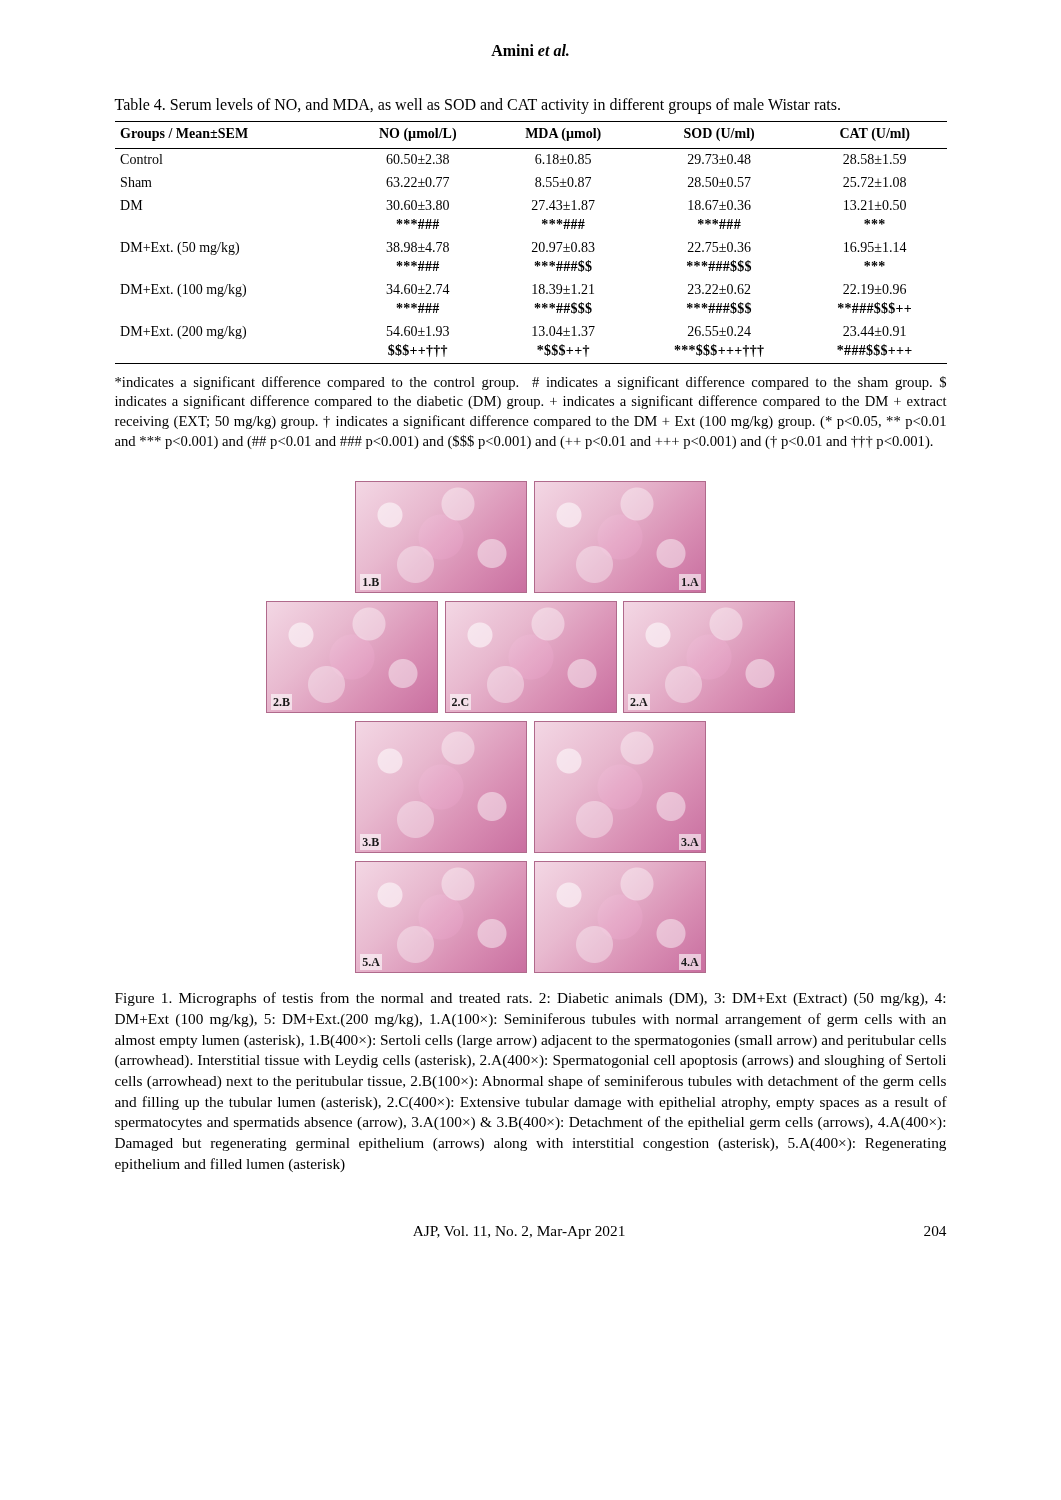Amini et al.
Table 4. Serum levels of NO, and MDA, as well as SOD and CAT activity in different groups of male Wistar rats.
| Groups / Mean±SEM | NO (µmol/L) | MDA (µmol) | SOD (U/ml) | CAT (U/ml) |
| --- | --- | --- | --- | --- |
| Control | 60.50±2.38 | 6.18±0.85 | 29.73±0.48 | 28.58±1.59 |
| Sham | 63.22±0.77 | 8.55±0.87 | 28.50±0.57 | 25.72±1.08 |
| DM | 30.60±3.80 ***### | 27.43±1.87 ***### | 18.67±0.36 ***### | 13.21±0.50 *** |
| DM+Ext. (50 mg/kg) | 38.98±4.78 ***### | 20.97±0.83 ***###$$ | 22.75±0.36 ***###$$$ | 16.95±1.14 *** |
| DM+Ext. (100 mg/kg) | 34.60±2.74 ***### | 18.39±1.21 ***##$$$ | 23.22±0.62 ***###$$$ | 22.19±0.96 **###$$$++ |
| DM+Ext. (200 mg/kg) | 54.60±1.93 $$$++††† | 13.04±1.37 *$$$++† | 26.55±0.24 ***$$$+++††† | 23.44±0.91 *###$$$+++ |
*indicates a significant difference compared to the control group. # indicates a significant difference compared to the sham group. $ indicates a significant difference compared to the diabetic (DM) group. + indicates a significant difference compared to the DM + extract receiving (EXT; 50 mg/kg) group. † indicates a significant difference compared to the DM + Ext (100 mg/kg) group. (* p<0.05, ** p<0.01 and *** p<0.001) and (## p<0.01 and ### p<0.001) and ($$$ p<0.001) and (++ p<0.01 and +++ p<0.001) and († p<0.01 and ††† p<0.001).
1.B
1.A
2.B
2.C
2.A
3.B
3.A
5.A
4.A
Figure 1. Micrographs of testis from the normal and treated rats. 2: Diabetic animals (DM), 3: DM+Ext (Extract) (50 mg/kg), 4: DM+Ext (100 mg/kg), 5: DM+Ext.(200 mg/kg), 1.A(100×): Seminiferous tubules with normal arrangement of germ cells with an almost empty lumen (asterisk), 1.B(400×): Sertoli cells (large arrow) adjacent to the spermatogonies (small arrow) and peritubular cells (arrowhead). Interstitial tissue with Leydig cells (asterisk), 2.A(400×): Spermatogonial cell apoptosis (arrows) and sloughing of Sertoli cells (arrowhead) next to the peritubular tissue, 2.B(100×): Abnormal shape of seminiferous tubules with detachment of the germ cells and filling up the tubular lumen (asterisk), 2.C(400×): Extensive tubular damage with epithelial atrophy, empty spaces as a result of spermatocytes and spermatids absence (arrow), 3.A(100×) & 3.B(400×): Detachment of the epithelial germ cells (arrows), 4.A(400×): Damaged but regenerating germinal epithelium (arrows) along with interstitial congestion (asterisk), 5.A(400×): Regenerating epithelium and filled lumen (asterisk)
AJP, Vol. 11, No. 2, Mar-Apr 2021 204